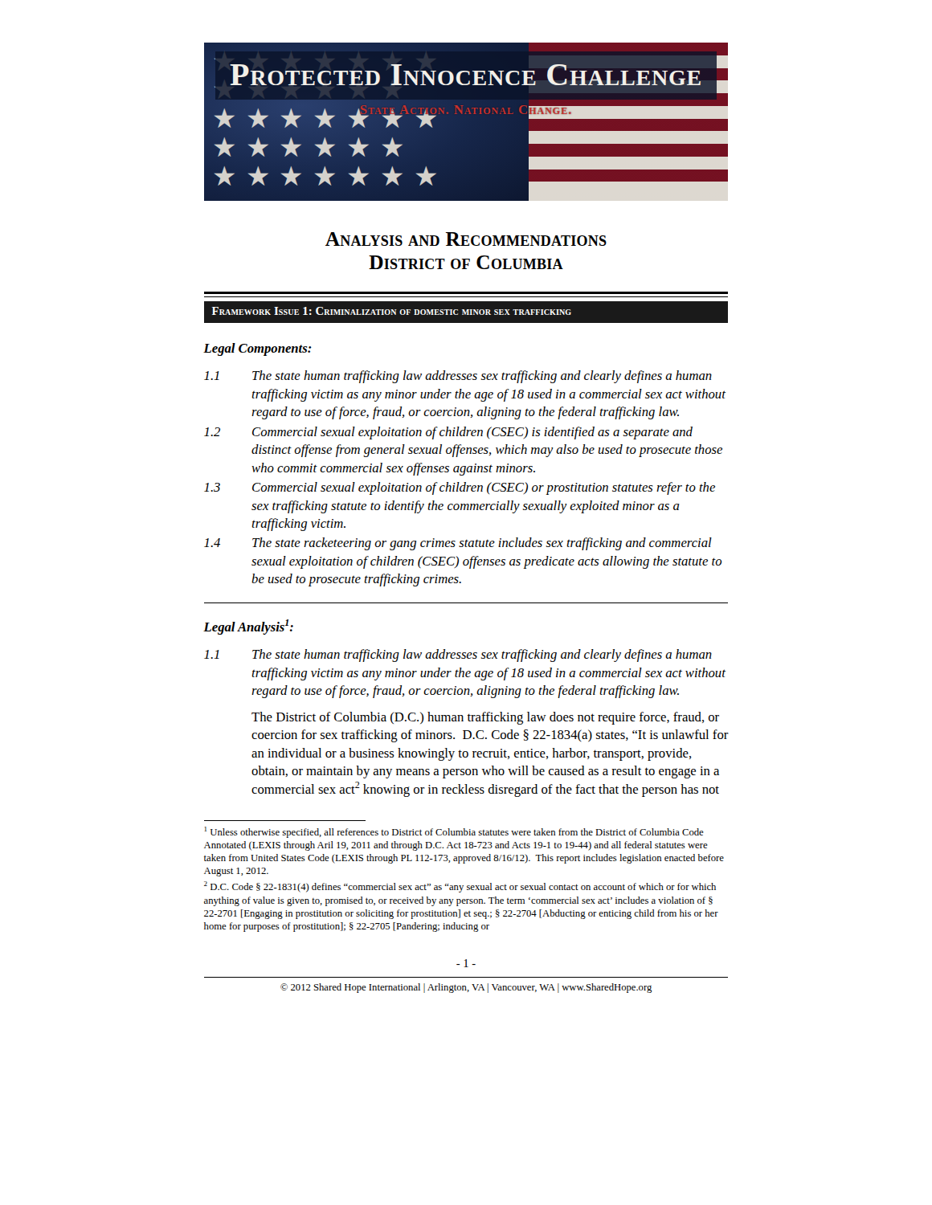★★★★★★★
★★★★★★
★★★★★★★
★★★★★★
★★★★★★★
Protected Innocence Challenge
State Action. National Change.
Analysis and Recommendations District of Columbia
Framework Issue 1: Criminalization of domestic minor sex trafficking
Legal Components:
1.1
The state human trafficking law addresses sex trafficking and clearly defines a human trafficking victim as any minor under the age of 18 used in a commercial sex act without regard to use of force, fraud, or coercion, aligning to the federal trafficking law.
1.2
Commercial sexual exploitation of children (CSEC) is identified as a separate and distinct offense from general sexual offenses, which may also be used to prosecute those who commit commercial sex offenses against minors.
1.3
Commercial sexual exploitation of children (CSEC) or prostitution statutes refer to the sex trafficking statute to identify the commercially sexually exploited minor as a trafficking victim.
1.4
The state racketeering or gang crimes statute includes sex trafficking and commercial sexual exploitation of children (CSEC) offenses as predicate acts allowing the statute to be used to prosecute trafficking crimes.
Legal Analysis1:
1.1
The state human trafficking law addresses sex trafficking and clearly defines a human trafficking victim as any minor under the age of 18 used in a commercial sex act without regard to use of force, fraud, or coercion, aligning to the federal trafficking law.
The District of Columbia (D.C.) human trafficking law does not require force, fraud, or coercion for sex trafficking of minors. D.C. Code § 22-1834(a) states, “It is unlawful for an individual or a business knowingly to recruit, entice, harbor, transport, provide, obtain, or maintain by any means a person who will be caused as a result to engage in a commercial sex act2 knowing or in reckless disregard of the fact that the person has not
1 Unless otherwise specified, all references to District of Columbia statutes were taken from the District of Columbia Code Annotated (LEXIS through Aril 19, 2011 and through D.C. Act 18-723 and Acts 19-1 to 19-44) and all federal statutes were taken from United States Code (LEXIS through PL 112-173, approved 8/16/12). This report includes legislation enacted before August 1, 2012.
2 D.C. Code § 22-1831(4) defines “commercial sex act” as “any sexual act or sexual contact on account of which or for which anything of value is given to, promised to, or received by any person. The term ‘commercial sex act’ includes a violation of § 22-2701 [Engaging in prostitution or soliciting for prostitution] et seq.; § 22-2704 [Abducting or enticing child from his or her home for purposes of prostitution]; § 22-2705 [Pandering; inducing or
- 1 -
© 2012 Shared Hope International | Arlington, VA | Vancouver, WA | www.SharedHope.org